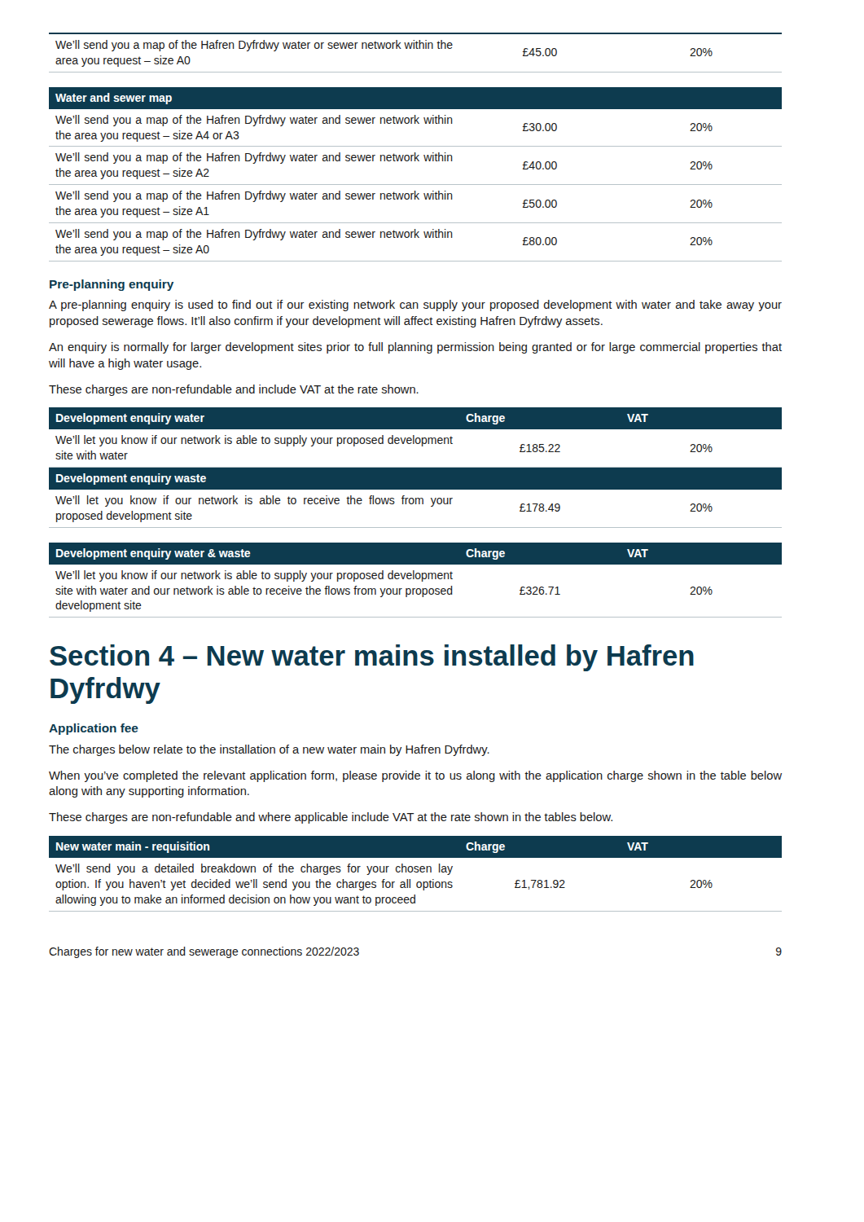| We’ll send you a map of the Hafren Dyfrdwy water or sewer network within the area you request – size A0 | £45.00 | 20% |
| Water and sewer map | | |
| We’ll send you a map of the Hafren Dyfrdwy water and sewer network within the area you request – size A4 or A3 | £30.00 | 20% |
| We’ll send you a map of the Hafren Dyfrdwy water and sewer network within the area you request – size A2 | £40.00 | 20% |
| We’ll send you a map of the Hafren Dyfrdwy water and sewer network within the area you request – size A1 | £50.00 | 20% |
| We’ll send you a map of the Hafren Dyfrdwy water and sewer network within the area you request – size A0 | £80.00 | 20% |
Pre-planning enquiry
A pre-planning enquiry is used to find out if our existing network can supply your proposed development with water and take away your proposed sewerage flows. It’ll also confirm if your development will affect existing Hafren Dyfrdwy assets.
An enquiry is normally for larger development sites prior to full planning permission being granted or for large commercial properties that will have a high water usage.
These charges are non-refundable and include VAT at the rate shown.
| Development enquiry water | Charge | VAT |
| We’ll let you know if our network is able to supply your proposed development site with water | £185.22 | 20% |
| Development enquiry waste | | |
| We’ll let you know if our network is able to receive the flows from your proposed development site | £178.49 | 20% |
| Development enquiry water & waste | Charge | VAT |
| We’ll let you know if our network is able to supply your proposed development site with water and our network is able to receive the flows from your proposed development site | £326.71 | 20% |
Section 4 – New water mains installed by Hafren Dyfrdwy
Application fee
The charges below relate to the installation of a new water main by Hafren Dyfrdwy.
When you’ve completed the relevant application form, please provide it to us along with the application charge shown in the table below along with any supporting information.
These charges are non-refundable and where applicable include VAT at the rate shown in the tables below.
| New water main - requisition | Charge | VAT |
| We’ll send you a detailed breakdown of the charges for your chosen lay option. If you haven’t yet decided we’ll send you the charges for all options allowing you to make an informed decision on how you want to proceed | £1,781.92 | 20% |
Charges for new water and sewerage connections 2022/2023 9